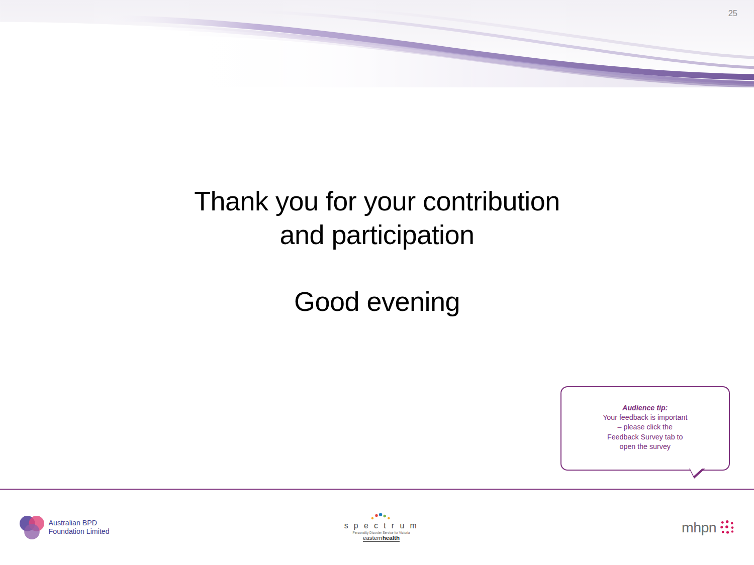25
Thank you for your contribution
and participation
Good evening
Audience tip:
Your feedback is important
– please click the
Feedback Survey tab to
open the survey
Australian BPD
Foundation Limited
s p e c t r u m
Personality Disorder Service for Victoria
easternhealth
mhpn